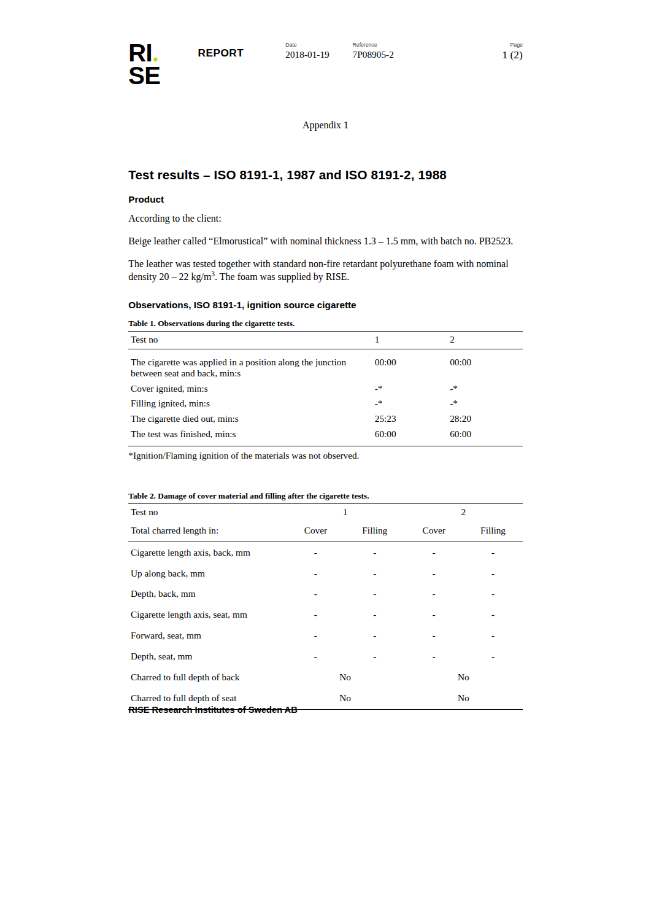RI.
SE
REPORT
Date 2018-01-19
Reference 7P08905-2
Page 1 (2)
Appendix 1
Test results – ISO 8191-1, 1987 and ISO 8191-2, 1988
Product
According to the client:
Beige leather called “Elmorustical” with nominal thickness 1.3 – 1.5 mm, with batch no. PB2523.
The leather was tested together with standard non-fire retardant polyurethane foam with nominal density 20 – 22 kg/m3. The foam was supplied by RISE.
Observations, ISO 8191-1, ignition source cigarette
Table 1. Observations during the cigarette tests.
| Test no | 1 | 2 |
| --- | --- | --- |
| The cigarette was applied in a position along the junction between seat and back, min:s | 00:00 | 00:00 |
| Cover ignited, min:s | -* | -* |
| Filling ignited, min:s | -* | -* |
| The cigarette died out, min:s | 25:23 | 28:20 |
| The test was finished, min:s | 60:00 | 60:00 |
*Ignition/Flaming ignition of the materials was not observed.
Table 2. Damage of cover material and filling after the cigarette tests.
| Test no | 1 | 2 |
| --- | --- | --- |
| Total charred length in: | Cover | Filling | Cover | Filling |
| Cigarette length axis, back, mm | - | - | - | - |
| Up along back, mm | - | - | - | - |
| Depth, back, mm | - | - | - | - |
| Cigarette length axis, seat, mm | - | - | - | - |
| Forward, seat, mm | - | - | - | - |
| Depth, seat, mm | - | - | - | - |
| Charred to full depth of back | No | No |
| Charred to full depth of seat | No | No |
RISE Research Institutes of Sweden AB